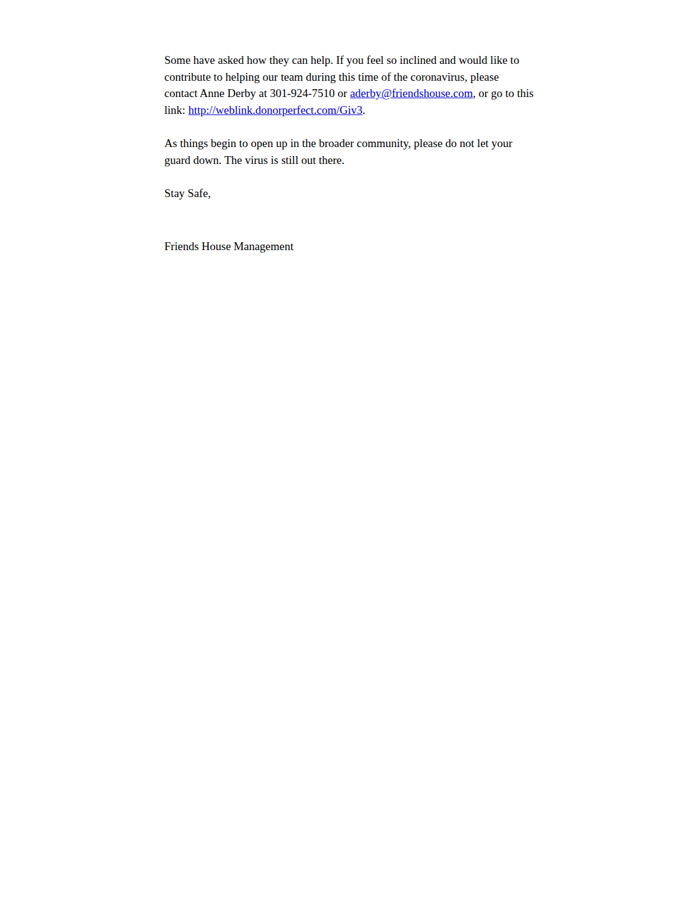Some have asked how they can help. If you feel so inclined and would like to contribute to helping our team during this time of the coronavirus, please contact Anne Derby at 301-924-7510 or aderby@friendshouse.com, or go to this link: http://weblink.donorperfect.com/Giv3.
As things begin to open up in the broader community, please do not let your guard down. The virus is still out there.
Stay Safe,
Friends House Management